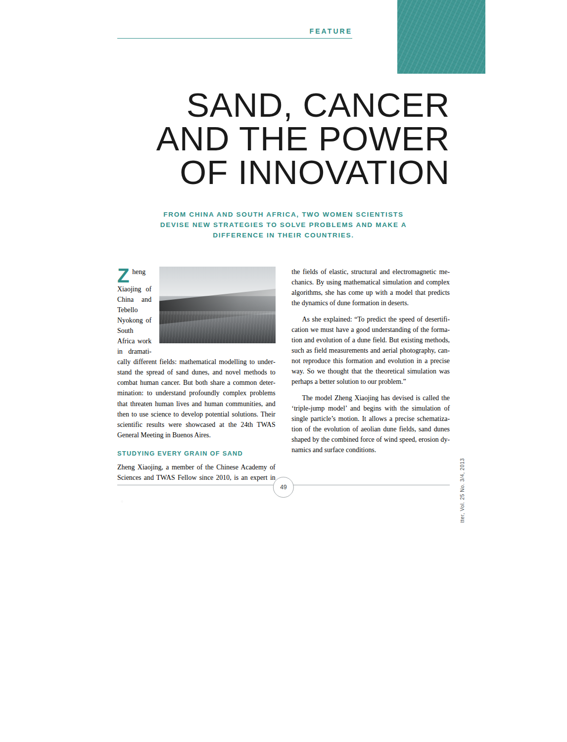FEATURE
Sand, Cancer and the Power of Innovation
From China and South Africa, two women scientists devise new strategies to solve problems and make a difference in their countries.
Zheng Xiaojing of China and Tebello Nyokong of South Africa work in dramatically different fields: mathematical modelling to understand the spread of sand dunes, and novel methods to combat human cancer. But both share a common determination: to understand profoundly complex problems that threaten human lives and human communities, and then to use science to develop potential solutions. Their scientific results were showcased at the 24th TWAS General Meeting in Buenos Aires.
Studying every grain of sand
Zheng Xiaojing, a member of the Chinese Academy of Sciences and TWAS Fellow since 2010, is an expert in the fields of elastic, structural and electromagnetic mechanics. By using mathematical simulation and complex algorithms, she has come up with a model that predicts the dynamics of dune formation in deserts.
As she explained: “To predict the speed of desertification we must have a good understanding of the formation and evolution of a dune field. But existing methods, such as field measurements and aerial photography, cannot reproduce this formation and evolution in a precise way. So we thought that the theoretical simulation was perhaps a better solution to our problem.”
The model Zheng Xiaojing has devised is called the ‘triple-jump model’ and begins with the simulation of single particle’s motion. It allows a precise schematization of the evolution of aeolian dune fields, sand dunes shaped by the combined force of wind speed, erosion dynamics and surface conditions.
49
TWAS Newsletter, Vol. 25 No. 3/4, 2013